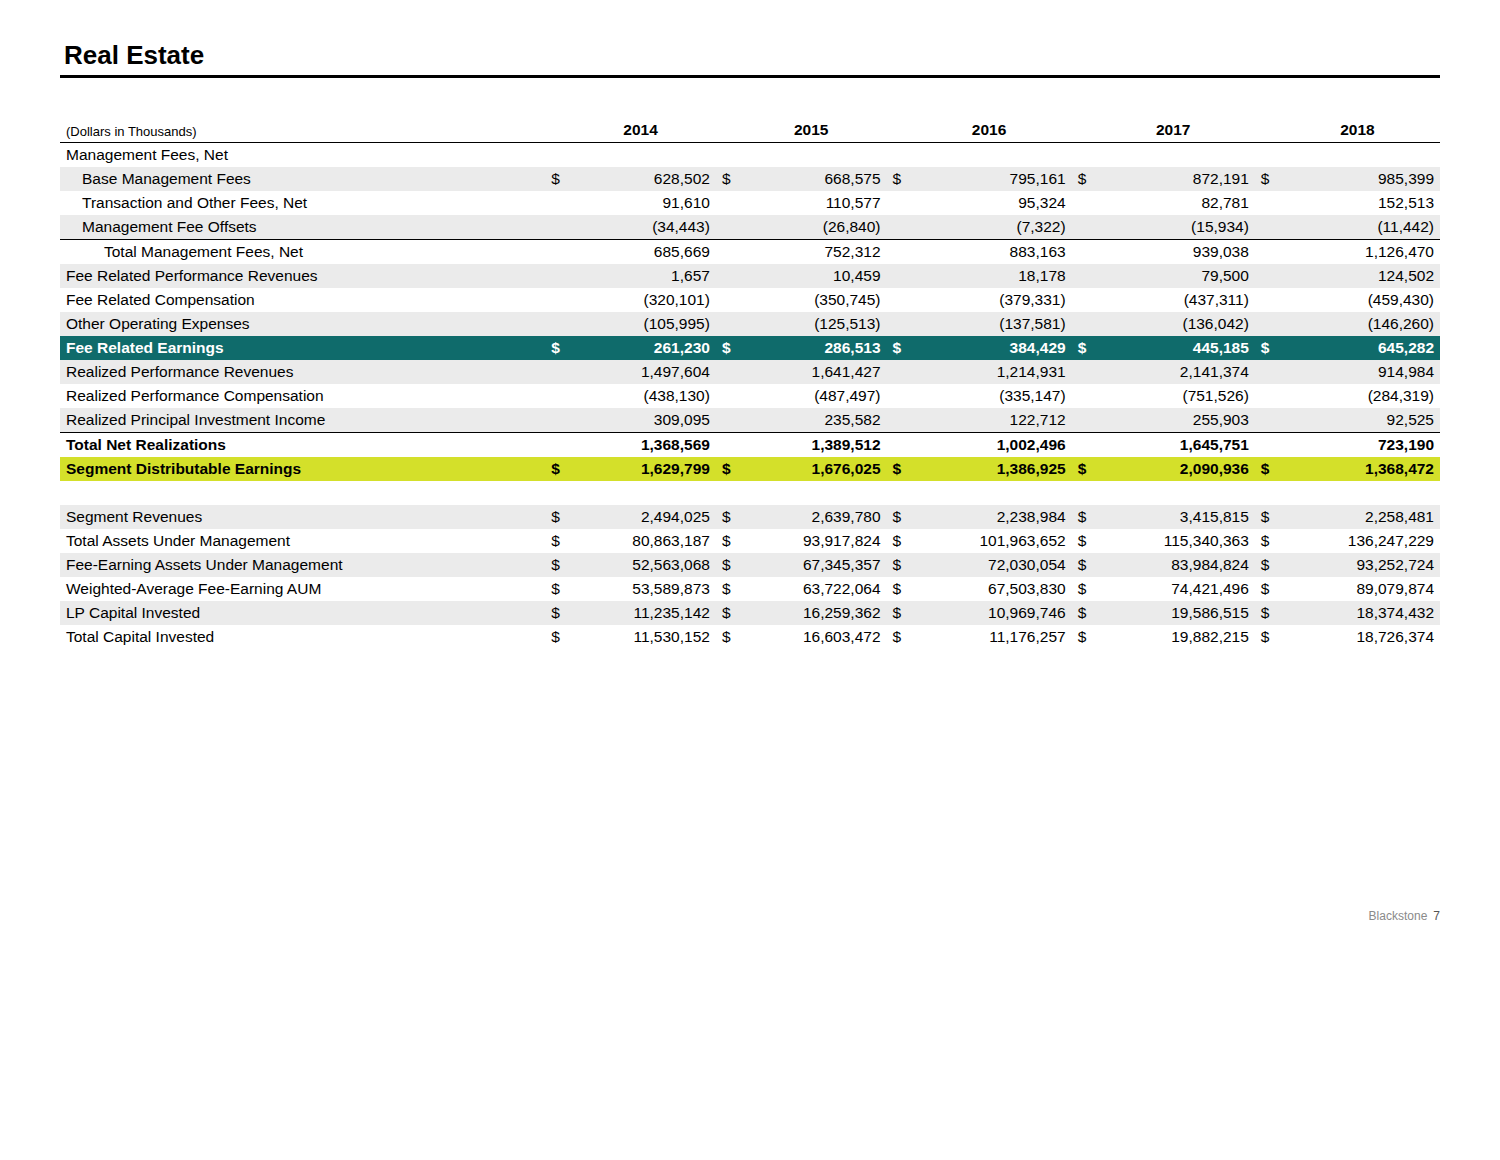Real Estate
| (Dollars in Thousands) | | 2014 | | 2015 | | 2016 | | 2017 | | 2018 |
| --- | --- | --- | --- | --- | --- | --- | --- | --- | --- | --- |
| Management Fees, Net | | | | | | | | | | |
| Base Management Fees | $ | 628,502 | $ | 668,575 | $ | 795,161 | $ | 872,191 | $ | 985,399 |
| Transaction and Other Fees, Net | | 91,610 | | 110,577 | | 95,324 | | 82,781 | | 152,513 |
| Management Fee Offsets | | (34,443) | | (26,840) | | (7,322) | | (15,934) | | (11,442) |
| Total Management Fees, Net | | 685,669 | | 752,312 | | 883,163 | | 939,038 | | 1,126,470 |
| Fee Related Performance Revenues | | 1,657 | | 10,459 | | 18,178 | | 79,500 | | 124,502 |
| Fee Related Compensation | | (320,101) | | (350,745) | | (379,331) | | (437,311) | | (459,430) |
| Other Operating Expenses | | (105,995) | | (125,513) | | (137,581) | | (136,042) | | (146,260) |
| Fee Related Earnings | $ | 261,230 | $ | 286,513 | $ | 384,429 | $ | 445,185 | $ | 645,282 |
| Realized Performance Revenues | | 1,497,604 | | 1,641,427 | | 1,214,931 | | 2,141,374 | | 914,984 |
| Realized Performance Compensation | | (438,130) | | (487,497) | | (335,147) | | (751,526) | | (284,319) |
| Realized Principal Investment Income | | 309,095 | | 235,582 | | 122,712 | | 255,903 | | 92,525 |
| Total Net Realizations | | 1,368,569 | | 1,389,512 | | 1,002,496 | | 1,645,751 | | 723,190 |
| Segment Distributable Earnings | $ | 1,629,799 | $ | 1,676,025 | $ | 1,386,925 | $ | 2,090,936 | $ | 1,368,472 |
| Segment Revenues | $ | 2,494,025 | $ | 2,639,780 | $ | 2,238,984 | $ | 3,415,815 | $ | 2,258,481 |
| Total Assets Under Management | $ | 80,863,187 | $ | 93,917,824 | $ | 101,963,652 | $ | 115,340,363 | $ | 136,247,229 |
| Fee-Earning Assets Under Management | $ | 52,563,068 | $ | 67,345,357 | $ | 72,030,054 | $ | 83,984,824 | $ | 93,252,724 |
| Weighted-Average Fee-Earning AUM | $ | 53,589,873 | $ | 63,722,064 | $ | 67,503,830 | $ | 74,421,496 | $ | 89,079,874 |
| LP Capital Invested | $ | 11,235,142 | $ | 16,259,362 | $ | 10,969,746 | $ | 19,586,515 | $ | 18,374,432 |
| Total Capital Invested | $ | 11,530,152 | $ | 16,603,472 | $ | 11,176,257 | $ | 19,882,215 | $ | 18,726,374 |
Blackstone7